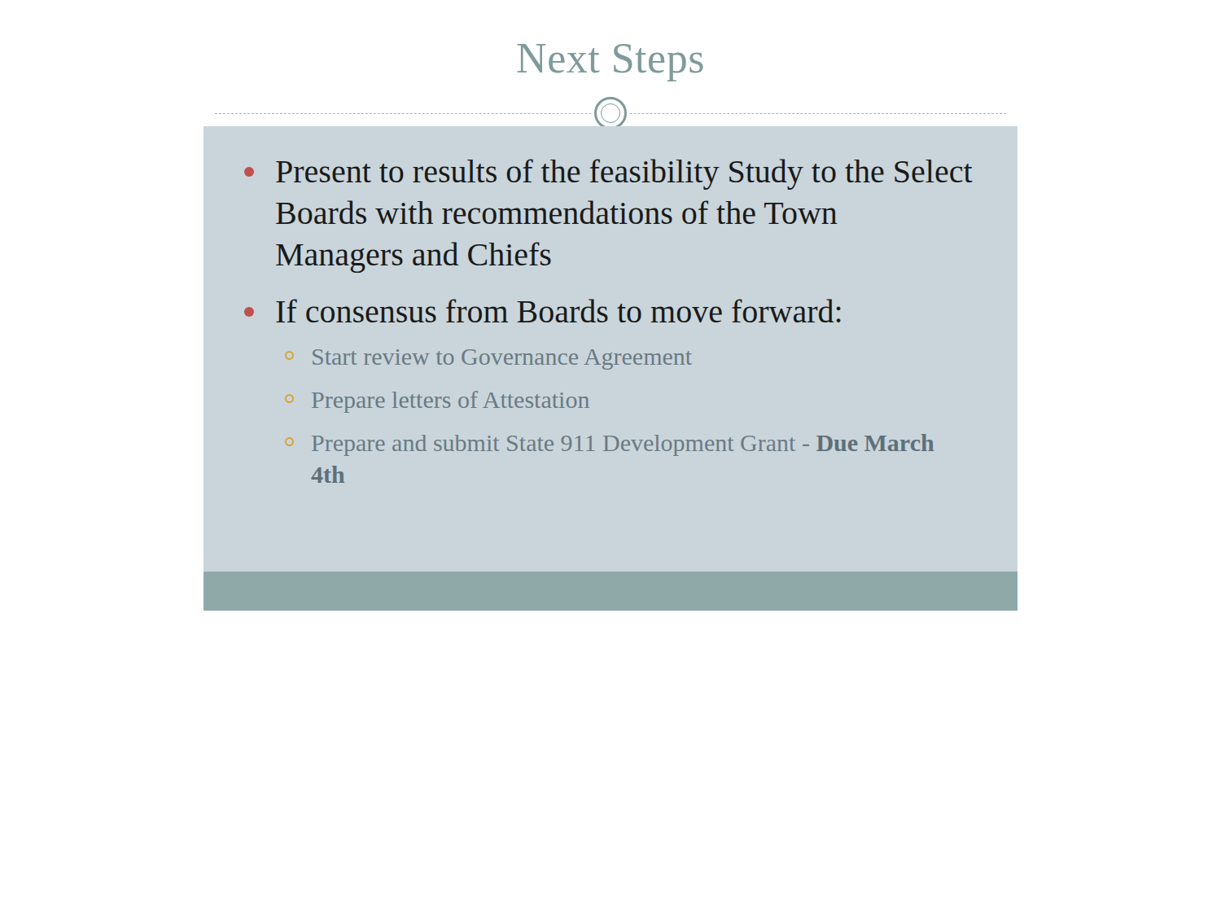Next Steps
Present to results of the feasibility Study to the Select Boards with recommendations of the Town Managers and Chiefs
If consensus from Boards to move forward:
Start review to Governance Agreement
Prepare letters of Attestation
Prepare and submit State 911 Development Grant - Due March 4th